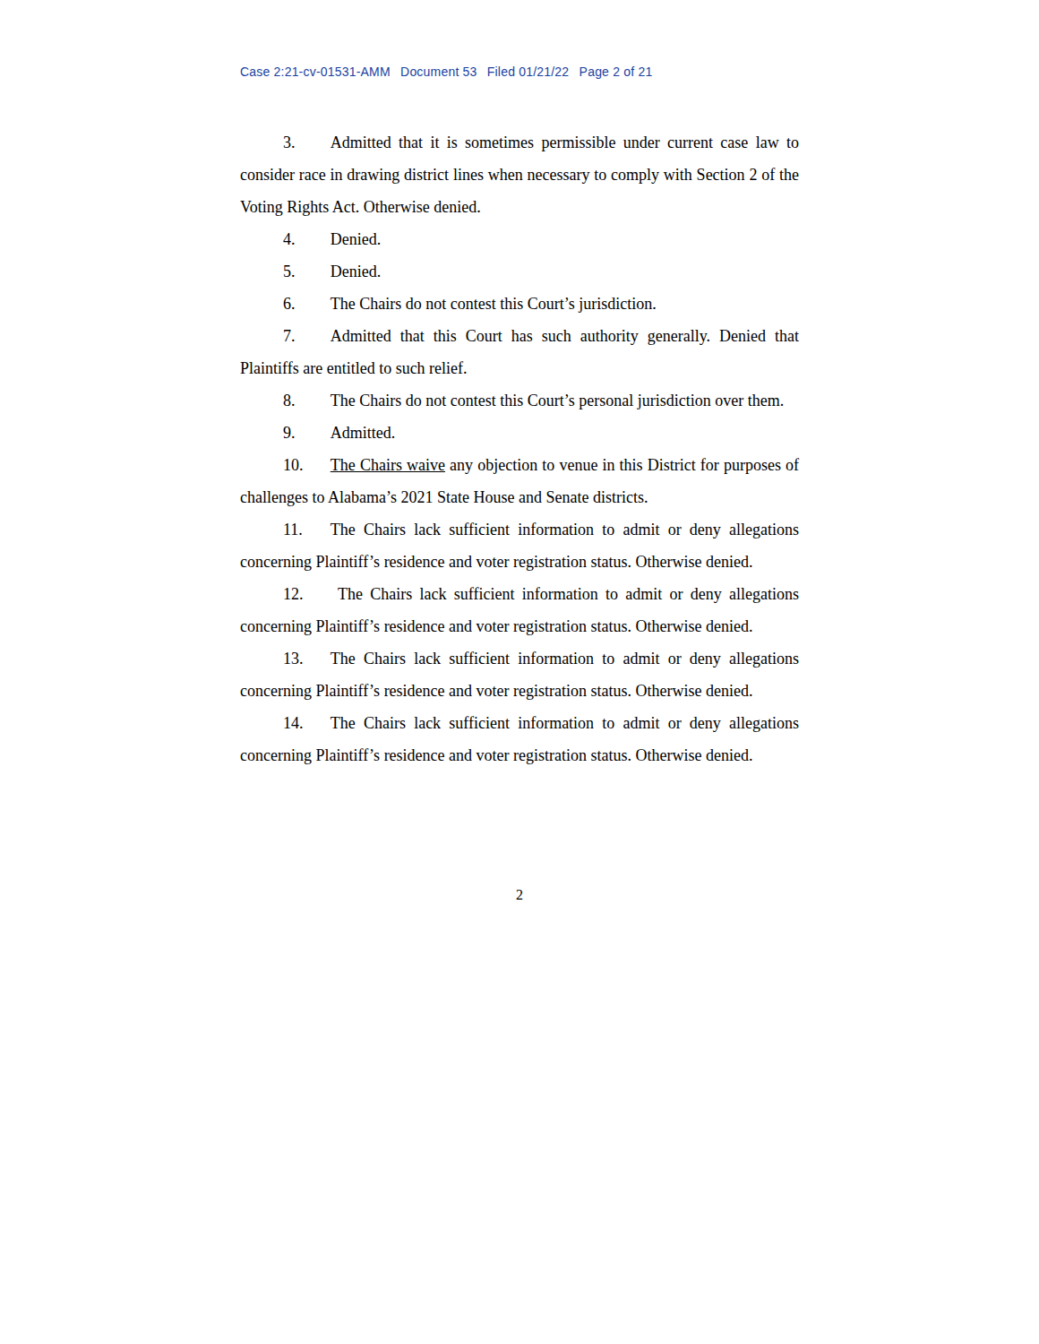Case 2:21-cv-01531-AMM Document 53 Filed 01/21/22 Page 2 of 21
3. Admitted that it is sometimes permissible under current case law to consider race in drawing district lines when necessary to comply with Section 2 of the Voting Rights Act. Otherwise denied.
4. Denied.
5. Denied.
6. The Chairs do not contest this Court’s jurisdiction.
7. Admitted that this Court has such authority generally. Denied that Plaintiffs are entitled to such relief.
8. The Chairs do not contest this Court’s personal jurisdiction over them.
9. Admitted.
10. The Chairs waive any objection to venue in this District for purposes of challenges to Alabama’s 2021 State House and Senate districts.
11. The Chairs lack sufficient information to admit or deny allegations concerning Plaintiff’s residence and voter registration status. Otherwise denied.
12. The Chairs lack sufficient information to admit or deny allegations concerning Plaintiff’s residence and voter registration status. Otherwise denied.
13. The Chairs lack sufficient information to admit or deny allegations concerning Plaintiff’s residence and voter registration status. Otherwise denied.
14. The Chairs lack sufficient information to admit or deny allegations concerning Plaintiff’s residence and voter registration status. Otherwise denied.
2